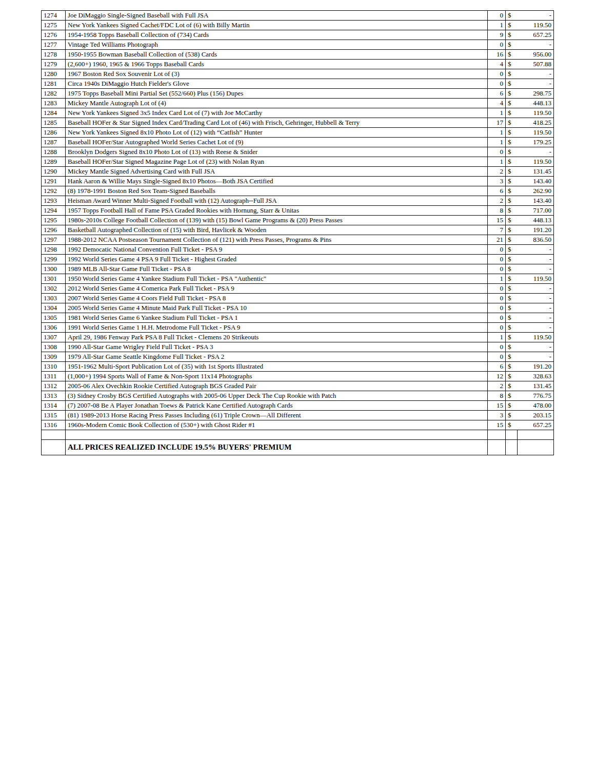| 1274 | Joe DiMaggio Single-Signed Baseball with Full JSA | 0 | $ | - |
| 1275 | New York Yankees Signed Cachet/FDC Lot of (6) with Billy Martin | 1 | $ | 119.50 |
| 1276 | 1954-1958 Topps Baseball Collection of (734) Cards | 9 | $ | 657.25 |
| 1277 | Vintage Ted Williams Photograph | 0 | $ | - |
| 1278 | 1950-1955 Bowman Baseball Collection of (538) Cards | 16 | $ | 956.00 |
| 1279 | (2,600+) 1960, 1965 & 1966 Topps Baseball Cards | 4 | $ | 507.88 |
| 1280 | 1967 Boston Red Sox Souvenir Lot of (3) | 0 | $ | - |
| 1281 | Circa 1940s DiMaggio Hutch Fielder's Glove | 0 | $ | - |
| 1282 | 1975 Topps Baseball Mini Partial Set (552/660) Plus (156) Dupes | 6 | $ | 298.75 |
| 1283 | Mickey Mantle Autograph Lot of (4) | 4 | $ | 448.13 |
| 1284 | New York Yankees Signed 3x5 Index Card Lot of (7) with Joe McCarthy | 1 | $ | 119.50 |
| 1285 | Baseball HOFer & Star Signed Index Card/Trading Card Lot of (46) with Frisch, Gehringer, Hubbell & Terry | 17 | $ | 418.25 |
| 1286 | New York Yankees Signed 8x10 Photo Lot of (12) with “Catfish” Hunter | 1 | $ | 119.50 |
| 1287 | Baseball HOFer/Star Autographed World Series Cachet Lot of (9) | 1 | $ | 179.25 |
| 1288 | Brooklyn Dodgers Signed 8x10 Photo Lot of (13) with Reese & Snider | 0 | $ | - |
| 1289 | Baseball HOFer/Star Signed Magazine Page Lot of (23) with Nolan Ryan | 1 | $ | 119.50 |
| 1290 | Mickey Mantle Signed Advertising Card with Full JSA | 2 | $ | 131.45 |
| 1291 | Hank Aaron & Willie Mays Single-Signed 8x10 Photos—Both JSA Certified | 3 | $ | 143.40 |
| 1292 | (8) 1978-1991 Boston Red Sox Team-Signed Baseballs | 6 | $ | 262.90 |
| 1293 | Heisman Award Winner Multi-Signed Football with (12) Autograph--Full JSA | 2 | $ | 143.40 |
| 1294 | 1957 Topps Football Hall of Fame PSA Graded Rookies with Hornung, Starr & Unitas | 8 | $ | 717.00 |
| 1295 | 1980s-2010s College Football Collection of (139) with (15) Bowl Game Programs & (20) Press Passes | 15 | $ | 448.13 |
| 1296 | Basketball Autographed Collection of (15) with Bird, Havlicek & Wooden | 7 | $ | 191.20 |
| 1297 | 1988-2012 NCAA Postseason Tournament Collection of (121) with Press Passes, Programs & Pins | 21 | $ | 836.50 |
| 1298 | 1992 Democatic National Convention Full Ticket - PSA 9 | 0 | $ | - |
| 1299 | 1992 World Series Game 4 PSA 9 Full Ticket - Highest Graded | 0 | $ | - |
| 1300 | 1989 MLB All-Star Game Full Ticket - PSA 8 | 0 | $ | - |
| 1301 | 1950 World Series Game 4 Yankee Stadium Full Ticket - PSA "Authentic" | 1 | $ | 119.50 |
| 1302 | 2012 World Series Game 4 Comerica Park Full Ticket - PSA 9 | 0 | $ | - |
| 1303 | 2007 World Series Game 4 Coors Field Full Ticket - PSA 8 | 0 | $ | - |
| 1304 | 2005 World Series Game 4 Minute Maid Park Full Ticket - PSA 10 | 0 | $ | - |
| 1305 | 1981 World Series Game 6 Yankee Stadium Full Ticket - PSA 1 | 0 | $ | - |
| 1306 | 1991 World Series Game 1 H.H. Metrodome Full Ticket - PSA 9 | 0 | $ | - |
| 1307 | April 29, 1986 Fenway Park PSA 8 Full Ticket - Clemens 20 Strikeouts | 1 | $ | 119.50 |
| 1308 | 1990 All-Star Game Wrigley Field Full Ticket - PSA 3 | 0 | $ | - |
| 1309 | 1979 All-Star Game Seattle Kingdome Full Ticket - PSA 2 | 0 | $ | - |
| 1310 | 1951-1962 Multi-Sport Publication Lot of (35) with 1st Sports Illustrated | 6 | $ | 191.20 |
| 1311 | (1,000+) 1994 Sports Wall of Fame & Non-Sport 11x14 Photographs | 12 | $ | 328.63 |
| 1312 | 2005-06 Alex Ovechkin Rookie Certified Autograph BGS Graded Pair | 2 | $ | 131.45 |
| 1313 | (3) Sidney Crosby BGS Certified Autographs with 2005-06 Upper Deck The Cup Rookie with Patch | 8 | $ | 776.75 |
| 1314 | (7) 2007-08 Be A Player Jonathan Toews & Patrick Kane Certified Autograph Cards | 15 | $ | 478.00 |
| 1315 | (81) 1989-2013 Horse Racing Press Passes Including (61) Triple Crown—All Different | 3 | $ | 203.15 |
| 1316 | 1960s-Modern Comic Book Collection of (530+) with Ghost Rider #1 | 15 | $ | 657.25 |
| | ALL PRICES REALIZED INCLUDE 19.5% BUYERS' PREMIUM | | | |